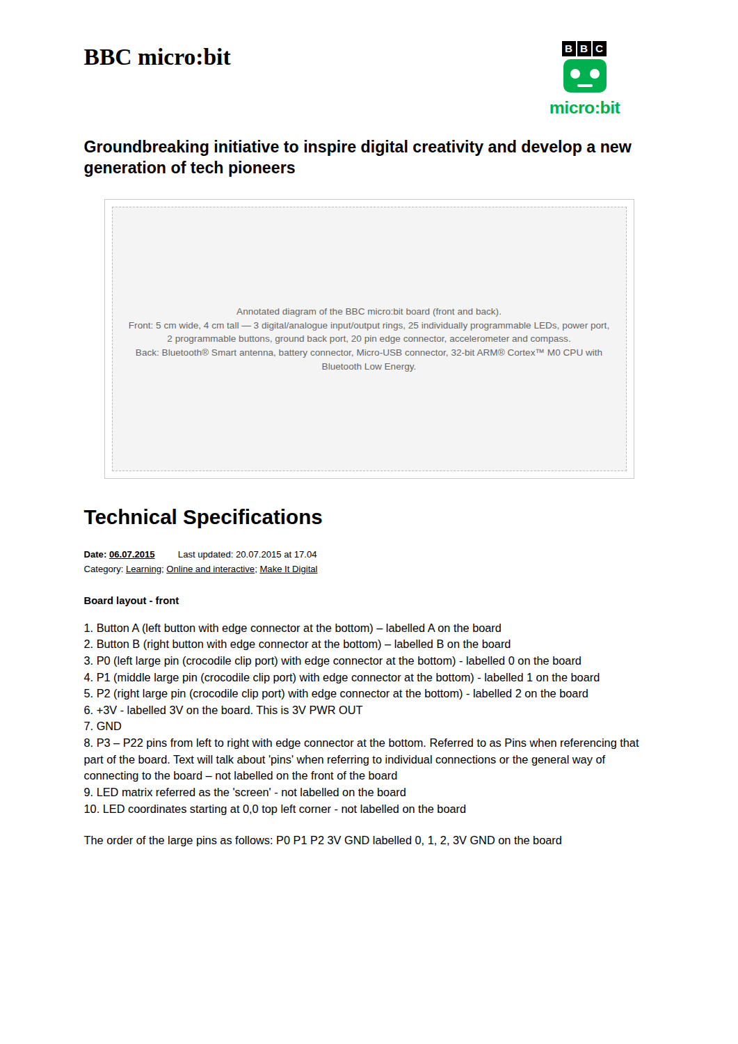BBC
micro:bit
BBC micro:bit
Groundbreaking initiative to inspire digital creativity and develop a new generation of tech pioneers
Annotated diagram of the BBC micro:bit board (front and back).
Front: 5 cm wide, 4 cm tall — 3 digital/analogue input/output rings, 25 individually programmable LEDs, power port, 2 programmable buttons, ground back port, 20 pin edge connector, accelerometer and compass.
Back: Bluetooth® Smart antenna, battery connector, Micro-USB connector, 32-bit ARM® Cortex™ M0 CPU with Bluetooth Low Energy.
Technical Specifications
Date: 06.07.2015 Last updated: 20.07.2015 at 17.04
Category: Learning; Online and interactive; Make It Digital
Board layout - front
1. Button A (left button with edge connector at the bottom) – labelled A on the board
2. Button B (right button with edge connector at the bottom) – labelled B on the board
3. P0 (left large pin (crocodile clip port) with edge connector at the bottom) - labelled 0 on the board
4. P1 (middle large pin (crocodile clip port) with edge connector at the bottom) - labelled 1 on the board
5. P2 (right large pin (crocodile clip port) with edge connector at the bottom) - labelled 2 on the board
6. +3V - labelled 3V on the board. This is 3V PWR OUT
7. GND
8. P3 – P22 pins from left to right with edge connector at the bottom. Referred to as Pins when referencing that part of the board. Text will talk about 'pins' when referring to individual connections or the general way of connecting to the board – not labelled on the front of the board
9. LED matrix referred as the 'screen' - not labelled on the board
10. LED coordinates starting at 0,0 top left corner - not labelled on the board
The order of the large pins as follows: P0 P1 P2 3V GND labelled 0, 1, 2, 3V GND on the board